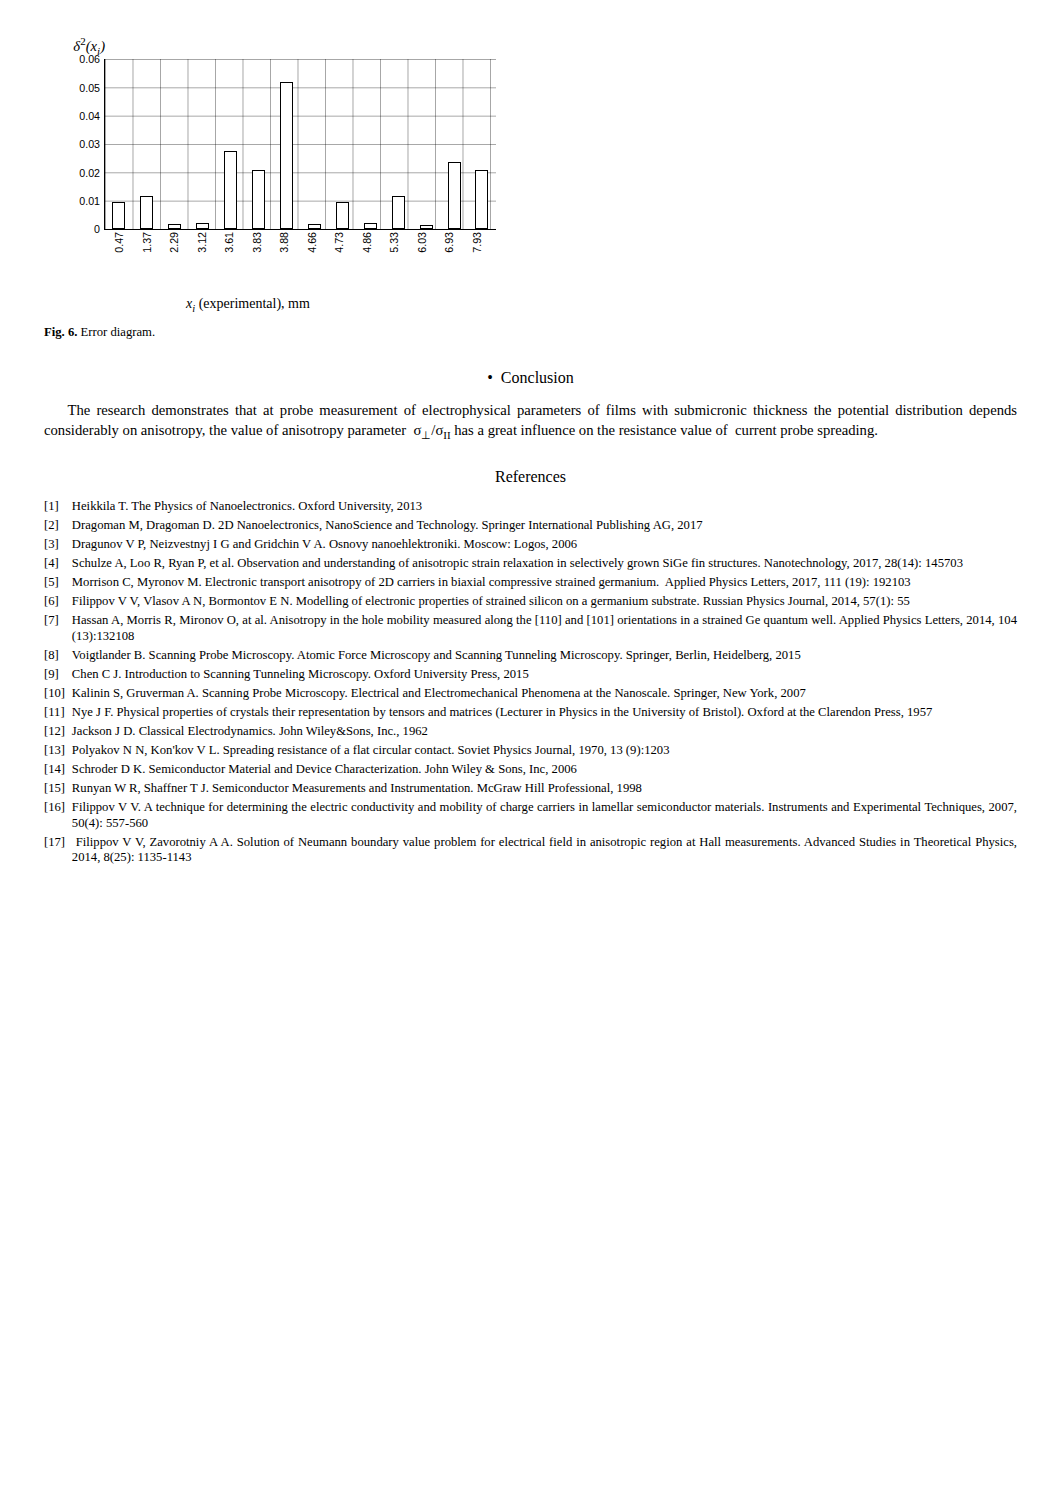δ2(xi)
0.06 0.05 0.04 0.03 0.02 0.01 0
0.47 1.37 2.29 3.12 3.61 3.83 3.88 4.66 4.73 4.86 5.33 6.03 6.93 7.93
xi (experimental), mm
Fig. 6. Error diagram.
Conclusion
The research demonstrates that at probe measurement of electrophysical parameters of films with submicronic thickness the potential distribution depends considerably on anisotropy, the value of anisotropy parameter σ⊥/σII has a great influence on the resistance value of current probe spreading.
References
[1] Heikkila T. The Physics of Nanoelectronics. Oxford University, 2013
[2] Dragoman M, Dragoman D. 2D Nanoelectronics, NanoScience and Technology. Springer International Publishing AG, 2017
[3] Dragunov V P, Neizvestnyj I G and Gridchin V A. Osnovy nanoehlektroniki. Moscow: Logos, 2006
[4] Schulze A, Loo R, Ryan P, et al. Observation and understanding of anisotropic strain relaxation in selectively grown SiGe fin structures. Nanotechnology, 2017, 28(14): 145703
[5] Morrison C, Myronov M. Electronic transport anisotropy of 2D carriers in biaxial compressive strained germanium. Applied Physics Letters, 2017, 111 (19): 192103
[6] Filippov V V, Vlasov A N, Bormontov E N. Modelling of electronic properties of strained silicon on a germanium substrate. Russian Physics Journal, 2014, 57(1): 55
[7] Hassan A, Morris R, Mironov O, at al. Anisotropy in the hole mobility measured along the [110] and [101] orientations in a strained Ge quantum well. Applied Physics Letters, 2014, 104 (13):132108
[8] Voigtlander B. Scanning Probe Microscopy. Atomic Force Microscopy and Scanning Tunneling Microscopy. Springer, Berlin, Heidelberg, 2015
[9] Chen C J. Introduction to Scanning Tunneling Microscopy. Oxford University Press, 2015
[10] Kalinin S, Gruverman A. Scanning Probe Microscopy. Electrical and Electromechanical Phenomena at the Nanoscale. Springer, New York, 2007
[11] Nye J F. Physical properties of crystals their representation by tensors and matrices (Lecturer in Physics in the University of Bristol). Oxford at the Clarendon Press, 1957
[12] Jackson J D. Classical Electrodynamics. John Wiley&Sons, Inc., 1962
[13] Polyakov N N, Kon'kov V L. Spreading resistance of a flat circular contact. Soviet Physics Journal, 1970, 13 (9):1203
[14] Schroder D K. Semiconductor Material and Device Characterization. John Wiley & Sons, Inc, 2006
[15] Runyan W R, Shaffner T J. Semiconductor Measurements and Instrumentation. McGraw Hill Professional, 1998
[16] Filippov V V. A technique for determining the electric conductivity and mobility of charge carriers in lamellar semiconductor materials. Instruments and Experimental Techniques, 2007, 50(4): 557-560
[17] Filippov V V, Zavorotniy A A. Solution of Neumann boundary value problem for electrical field in anisotropic region at Hall measurements. Advanced Studies in Theoretical Physics, 2014, 8(25): 1135-1143